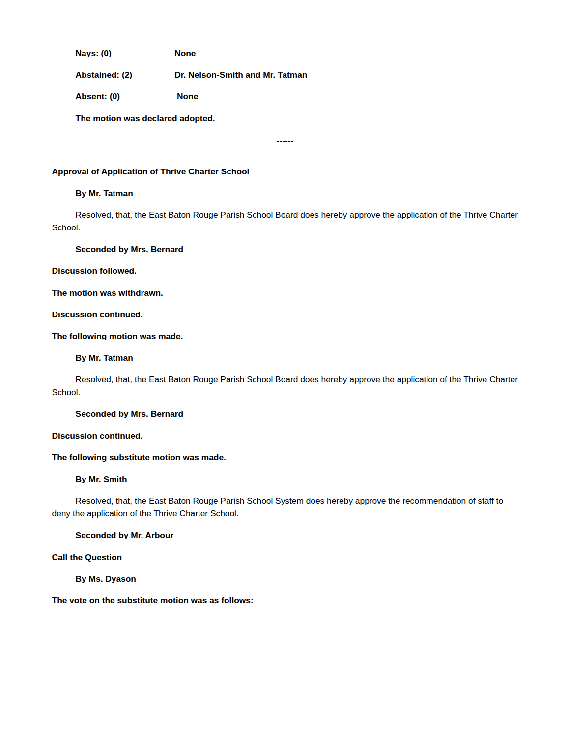Nays: (0) None
Abstained: (2) Dr. Nelson-Smith and Mr. Tatman
Absent: (0) None
The motion was declared adopted.
------
Approval of Application of Thrive Charter School
By Mr. Tatman
Resolved, that, the East Baton Rouge Parish School Board does hereby approve the application of the Thrive Charter School.
Seconded by Mrs. Bernard
Discussion followed.
The motion was withdrawn.
Discussion continued.
The following motion was made.
By Mr. Tatman
Resolved, that, the East Baton Rouge Parish School Board does hereby approve the application of the Thrive Charter School.
Seconded by Mrs. Bernard
Discussion continued.
The following substitute motion was made.
By Mr. Smith
Resolved, that, the East Baton Rouge Parish School System does hereby approve the recommendation of staff to deny the application of the Thrive Charter School.
Seconded by Mr. Arbour
Call the Question
By Ms. Dyason
The vote on the substitute motion was as follows: